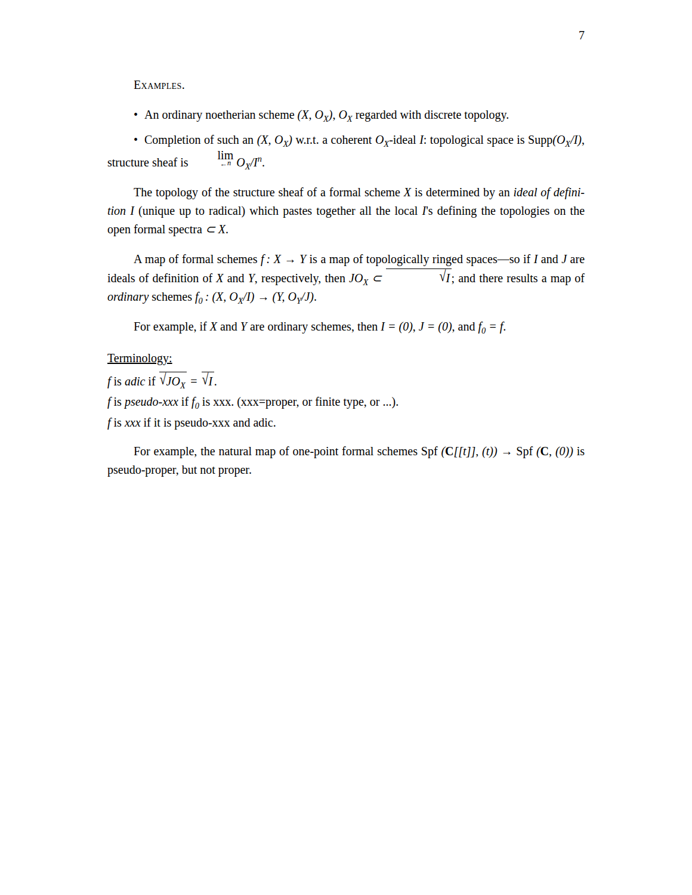7
Examples.
An ordinary noetherian scheme (X, OX), OX regarded with discrete topology.
Completion of such an (X, OX) w.r.t. a coherent OX-ideal I: topological space is Supp(OX/I), structure sheaf is lim←n OX/In.
The topology of the structure sheaf of a formal scheme X is determined by an ideal of definition I (unique up to radical) which pastes together all the local I's defining the topologies on the open formal spectra ⊂ X.
A map of formal schemes f : X → Y is a map of topologically ringed spaces—so if I and J are ideals of definition of X and Y, respectively, then JOX ⊂ √I; and there results a map of ordinary schemes f0 : (X, OX/I) → (Y, OY/J).
For example, if X and Y are ordinary schemes, then I = (0), J = (0), and f0 = f.
Terminology:
f is adic if √JOX = √I.
f is pseudo-xxx if f0 is xxx. (xxx=proper, or finite type, or ...).
f is xxx if it is pseudo-xxx and adic.
For example, the natural map of one-point formal schemes Spf (C[[t]], (t)) → Spf (C, (0)) is pseudo-proper, but not proper.